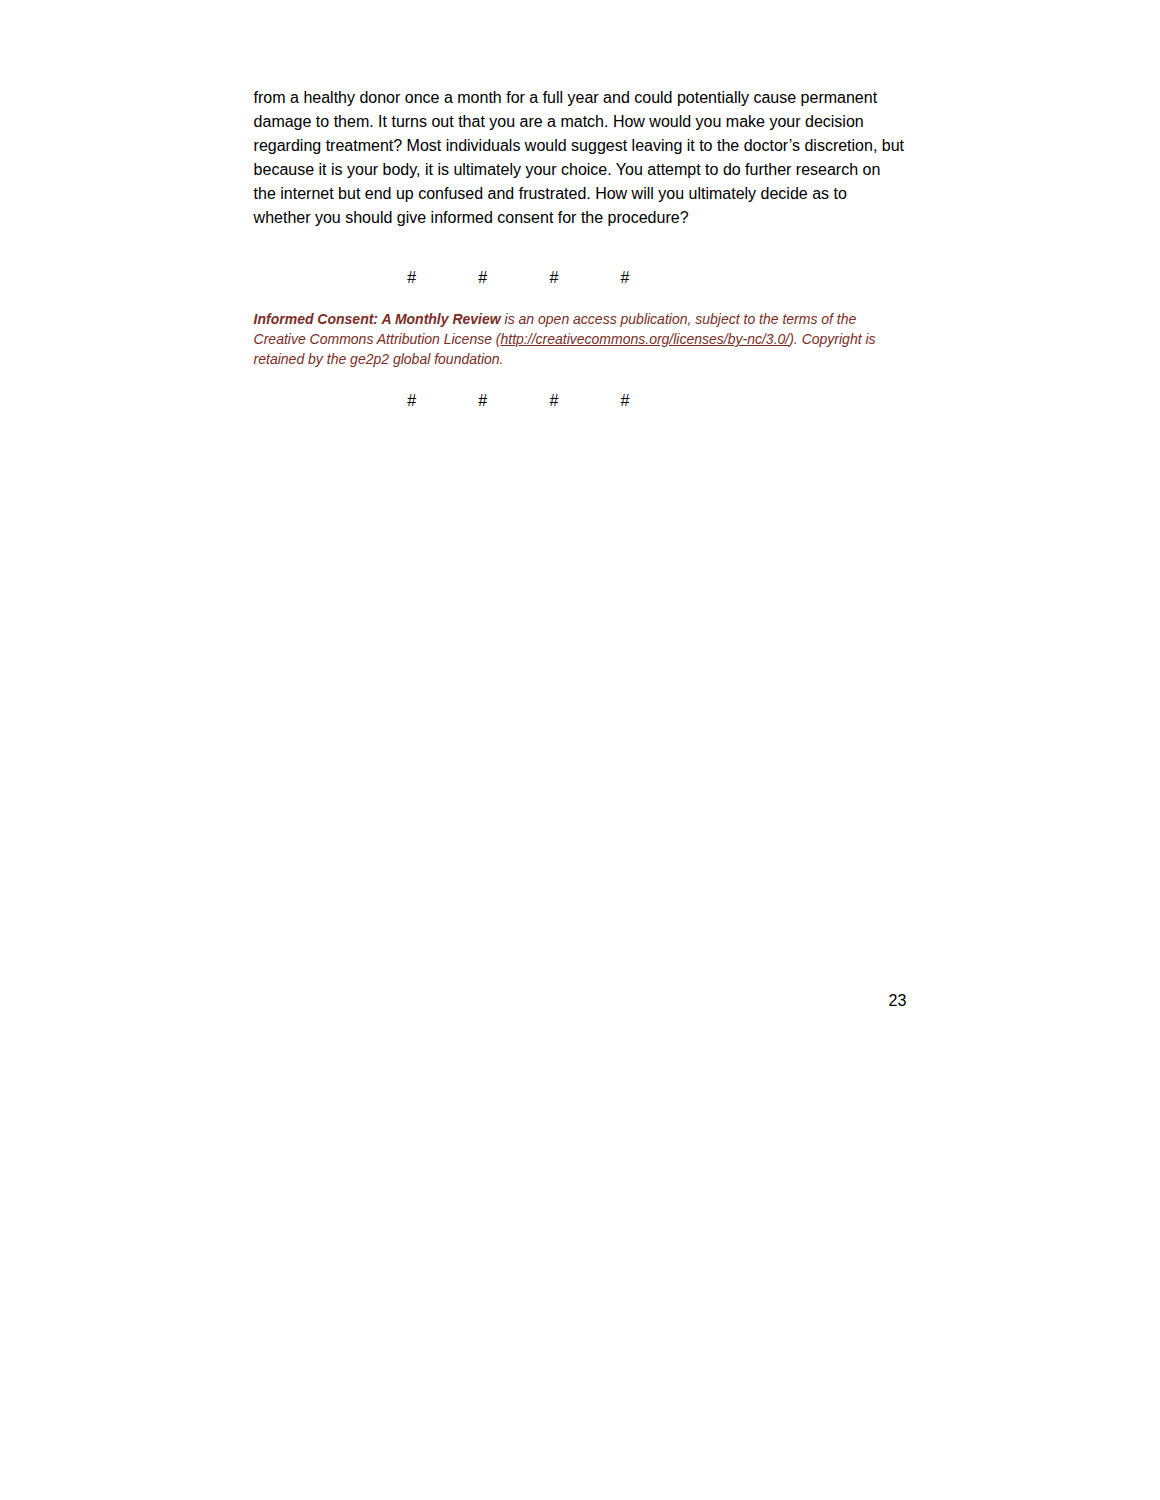from a healthy donor once a month for a full year and could potentially cause permanent damage to them. It turns out that you are a match. How would you make your decision regarding treatment? Most individuals would suggest leaving it to the doctor’s discretion, but because it is your body, it is ultimately your choice. You attempt to do further research on the internet but end up confused and frustrated. How will you ultimately decide as to whether you should give informed consent for the procedure?
# # # #
Informed Consent: A Monthly Review is an open access publication, subject to the terms of the Creative Commons Attribution License (http://creativecommons.org/licenses/by-nc/3.0/). Copyright is retained by the ge2p2 global foundation.
# # # #
23